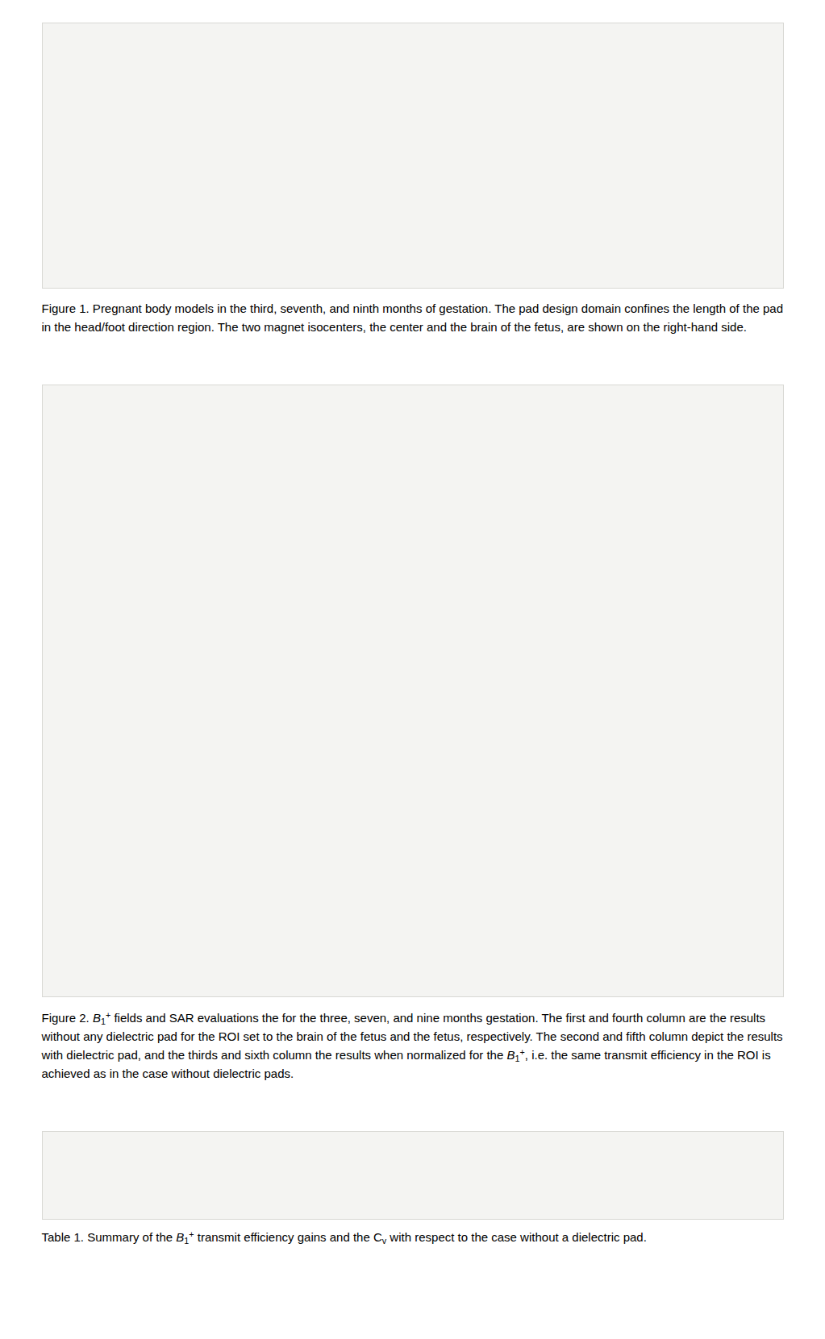Figure 1. Pregnant body models in the third, seventh, and ninth months of gestation. The pad design domain confines the length of the pad in the head/foot direction region. The two magnet isocenters, the center and the brain of the fetus, are shown on the right-hand side.
Figure 2. B1+ fields and SAR evaluations the for the three, seven, and nine months gestation. The first and fourth column are the results without any dielectric pad for the ROI set to the brain of the fetus and the fetus, respectively. The second and fifth column depict the results with dielectric pad, and the thirds and sixth column the results when normalized for the B1+, i.e. the same transmit efficiency in the ROI is achieved as in the case without dielectric pads.
Table 1. Summary of the B1+ transmit efficiency gains and the Cv with respect to the case without a dielectric pad.